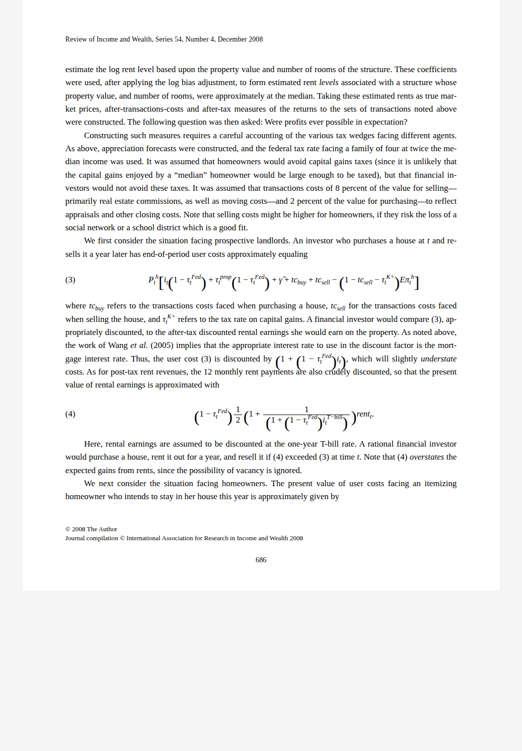Review of Income and Wealth, Series 54, Number 4, December 2008
estimate the log rent level based upon the property value and number of rooms of the structure. These coefficients were used, after applying the log bias adjustment, to form estimated rent levels associated with a structure whose property value, and number of rooms, were approximately at the median. Taking these estimated rents as true market prices, after-transactions-costs and after-tax measures of the returns to the sets of transactions noted above were constructed. The following question was then asked: Were profits ever possible in expectation?
Constructing such measures requires a careful accounting of the various tax wedges facing different agents. As above, appreciation forecasts were constructed, and the federal tax rate facing a family of four at twice the median income was used. It was assumed that homeowners would avoid capital gains taxes (since it is unlikely that the capital gains enjoyed by a “median” homeowner would be large enough to be taxed), but that financial investors would not avoid these taxes. It was assumed that transactions costs of 8 percent of the value for selling—primarily real estate commissions, as well as moving costs—and 2 percent of the value for purchasing—to reflect appraisals and other closing costs. Note that selling costs might be higher for homeowners, if they risk the loss of a social network or a school district which is a good fit.
We first consider the situation facing prospective landlords. An investor who purchases a house at t and resells it a year later has end-of-period user costs approximately equaling
(3) Pth[it(1 − τtFed) + τtprop(1 − τtFed) + γ̂ + tcbuy + tcsell − (1 − tcsell − τtK+) Eπth]
where tcbuy refers to the transactions costs faced when purchasing a house, tcsell for the transactions costs faced when selling the house, and τtK+ refers to the tax rate on capital gains. A financial investor would compare (3), appropriately discounted, to the after-tax discounted rental earnings she would earn on the property. As noted above, the work of Wang et al. (2005) implies that the appropriate interest rate to use in the discount factor is the mortgage interest rate. Thus, the user cost (3) is discounted by (1 + (1 − τtFed) it), which will slightly understate costs. As for post-tax rent revenues, the 12 monthly rent payments are also crudely discounted, so that the present value of rental earnings is approximated with
(4) (1 − τtFed) 12(1 + 1(1 + (1 − τtFed) itT−bill)) rentt.
Here, rental earnings are assumed to be discounted at the one-year T-bill rate. A rational financial investor would purchase a house, rent it out for a year, and resell it if (4) exceeded (3) at time t. Note that (4) overstates the expected gains from rents, since the possibility of vacancy is ignored.
We next consider the situation facing homeowners. The present value of user costs facing an itemizing homeowner who intends to stay in her house this year is approximately given by
© 2008 The Author
Journal compilation © International Association for Research in Income and Wealth 2008
686